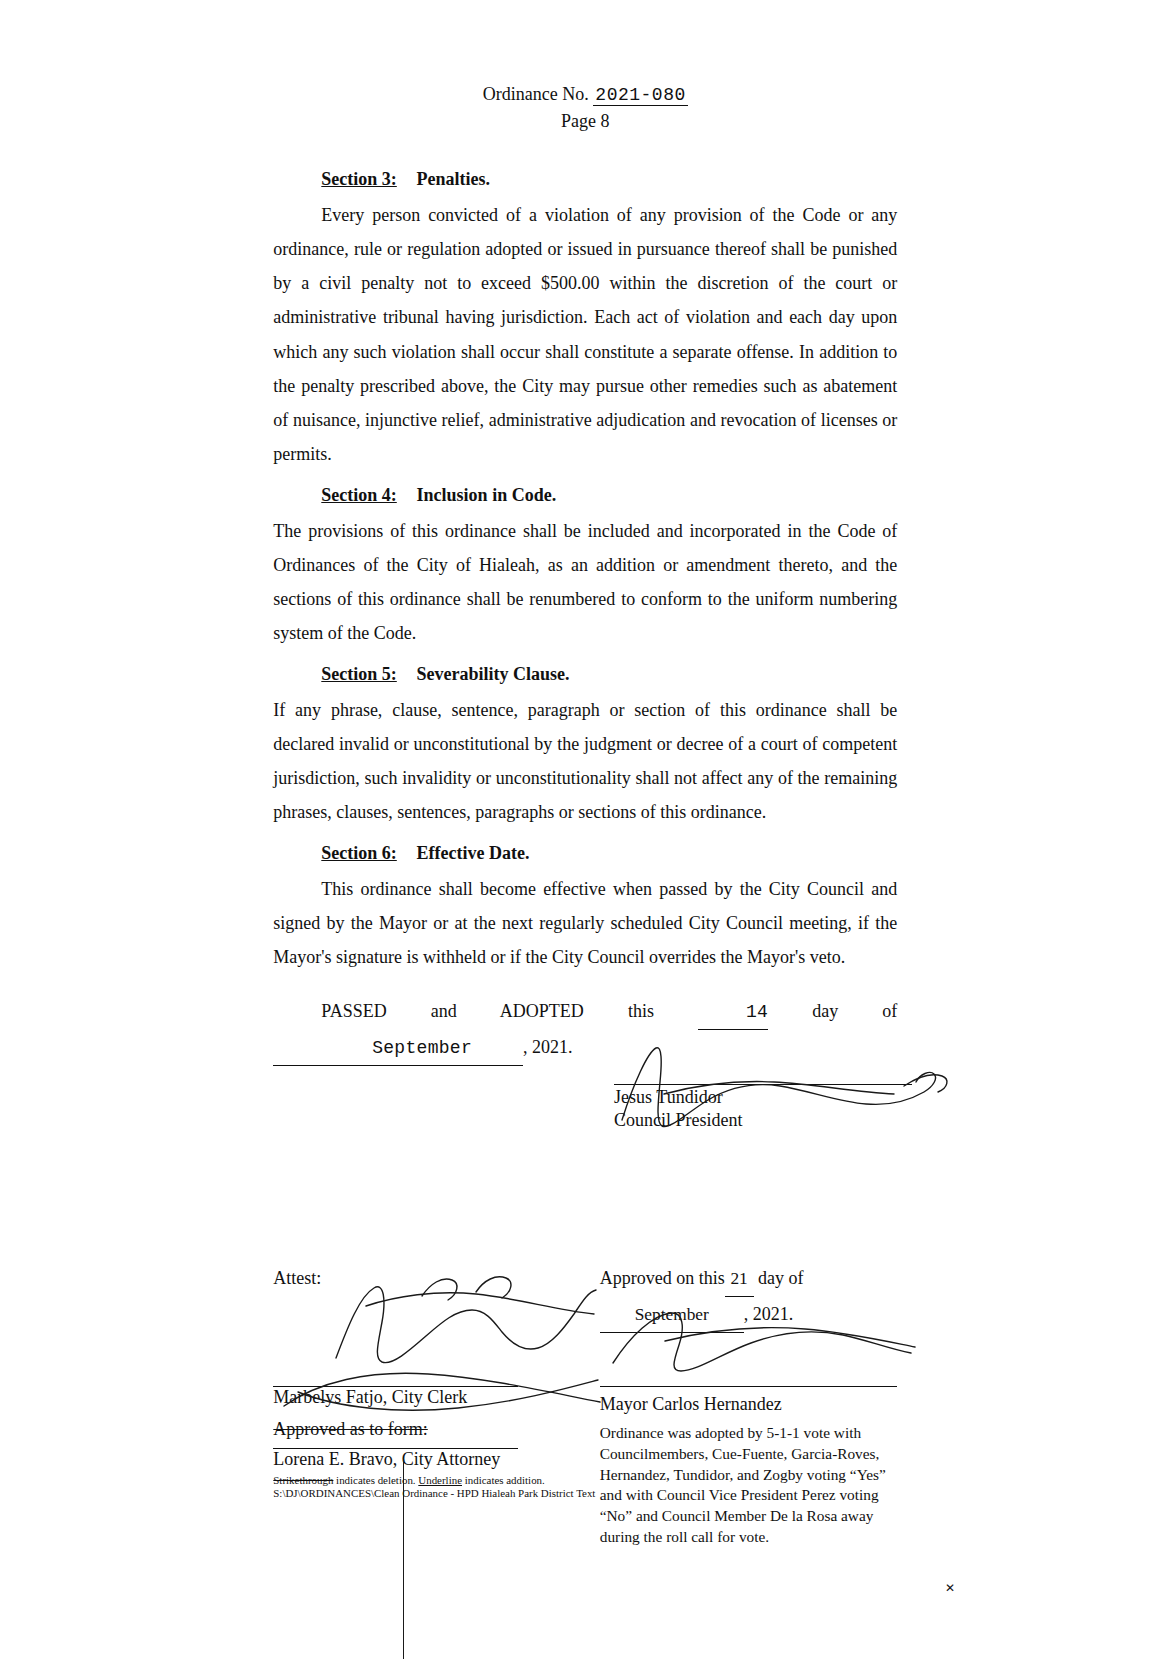Ordinance No. 2021-080
Page 8
Section 3: Penalties.
Every person convicted of a violation of any provision of the Code or any ordinance, rule or regulation adopted or issued in pursuance thereof shall be punished by a civil penalty not to exceed $500.00 within the discretion of the court or administrative tribunal having jurisdiction. Each act of violation and each day upon which any such violation shall occur shall constitute a separate offense. In addition to the penalty prescribed above, the City may pursue other remedies such as abatement of nuisance, injunctive relief, administrative adjudication and revocation of licenses or permits.
Section 4: Inclusion in Code.
The provisions of this ordinance shall be included and incorporated in the Code of Ordinances of the City of Hialeah, as an addition or amendment thereto, and the sections of this ordinance shall be renumbered to conform to the uniform numbering system of the Code.
Section 5: Severability Clause.
If any phrase, clause, sentence, paragraph or section of this ordinance shall be declared invalid or unconstitutional by the judgment or decree of a court of competent jurisdiction, such invalidity or unconstitutionality shall not affect any of the remaining phrases, clauses, sentences, paragraphs or sections of this ordinance.
Section 6: Effective Date.
This ordinance shall become effective when passed by the City Council and signed by the Mayor or at the next regularly scheduled City Council meeting, if the Mayor's signature is withheld or if the City Council overrides the Mayor's veto.
PASSED and ADOPTED this 14 day of September, 2021.
Jesus Tundidor
Council President
Attest:
Marbelys Fatjo, City Clerk
Approved as to form:
Lorena E. Bravo, City Attorney
Strikethrough indicates deletion. Underline indicates addition.
S:\DJ\ORDINANCES\Clean Ordinance - HPD Hialeah Park District Text
Approved on this21 day of September, 2021.
Mayor Carlos Hernandez
Ordinance was adopted by 5-1-1 vote with Councilmembers, Cue-Fuente, Garcia-Roves, Hernandez, Tundidor, and Zogby voting “Yes” and with Council Vice President Perez voting “No” and Council Member De la Rosa away during the roll call for vote.
✕